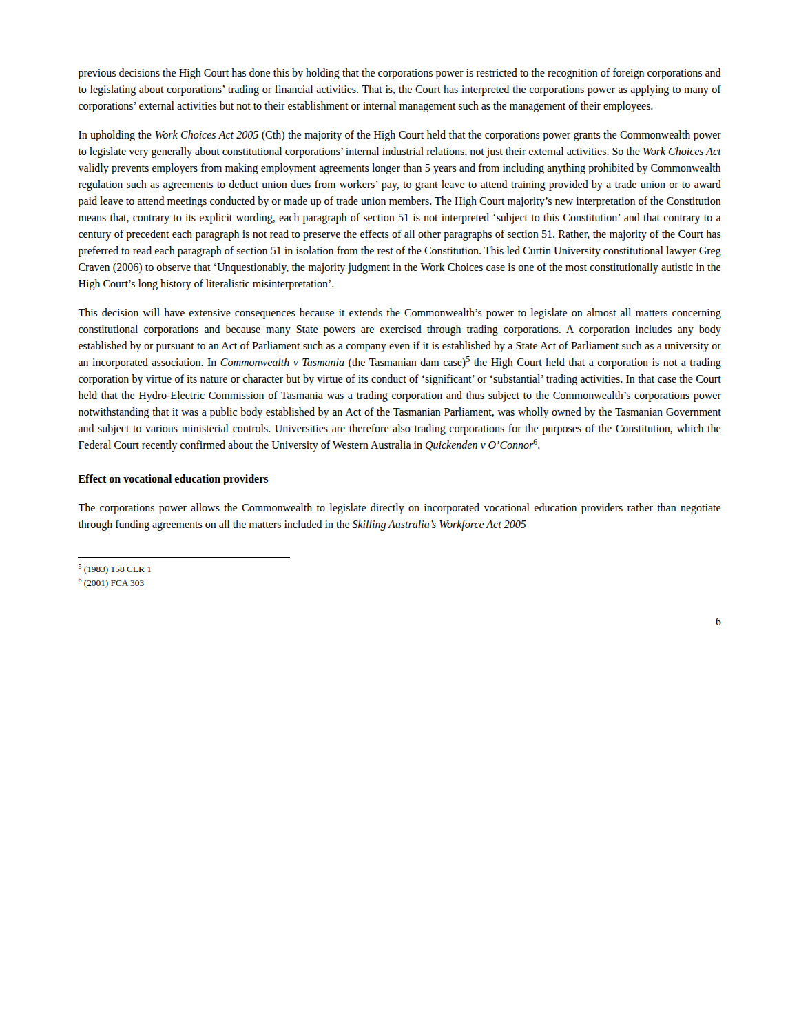previous decisions the High Court has done this by holding that the corporations power is restricted to the recognition of foreign corporations and to legislating about corporations’ trading or financial activities. That is, the Court has interpreted the corporations power as applying to many of corporations’ external activities but not to their establishment or internal management such as the management of their employees.
In upholding the Work Choices Act 2005 (Cth) the majority of the High Court held that the corporations power grants the Commonwealth power to legislate very generally about constitutional corporations’ internal industrial relations, not just their external activities. So the Work Choices Act validly prevents employers from making employment agreements longer than 5 years and from including anything prohibited by Commonwealth regulation such as agreements to deduct union dues from workers’ pay, to grant leave to attend training provided by a trade union or to award paid leave to attend meetings conducted by or made up of trade union members. The High Court majority’s new interpretation of the Constitution means that, contrary to its explicit wording, each paragraph of section 51 is not interpreted ‘subject to this Constitution’ and that contrary to a century of precedent each paragraph is not read to preserve the effects of all other paragraphs of section 51. Rather, the majority of the Court has preferred to read each paragraph of section 51 in isolation from the rest of the Constitution. This led Curtin University constitutional lawyer Greg Craven (2006) to observe that ‘Unquestionably, the majority judgment in the Work Choices case is one of the most constitutionally autistic in the High Court’s long history of literalistic misinterpretation’.
This decision will have extensive consequences because it extends the Commonwealth’s power to legislate on almost all matters concerning constitutional corporations and because many State powers are exercised through trading corporations. A corporation includes any body established by or pursuant to an Act of Parliament such as a company even if it is established by a State Act of Parliament such as a university or an incorporated association. In Commonwealth v Tasmania (the Tasmanian dam case)5 the High Court held that a corporation is not a trading corporation by virtue of its nature or character but by virtue of its conduct of ‘significant’ or ‘substantial’ trading activities. In that case the Court held that the Hydro-Electric Commission of Tasmania was a trading corporation and thus subject to the Commonwealth’s corporations power notwithstanding that it was a public body established by an Act of the Tasmanian Parliament, was wholly owned by the Tasmanian Government and subject to various ministerial controls. Universities are therefore also trading corporations for the purposes of the Constitution, which the Federal Court recently confirmed about the University of Western Australia in Quickenden v O’Connor6.
Effect on vocational education providers
The corporations power allows the Commonwealth to legislate directly on incorporated vocational education providers rather than negotiate through funding agreements on all the matters included in the Skilling Australia’s Workforce Act 2005
5 (1983) 158 CLR 1
6 (2001) FCA 303
6